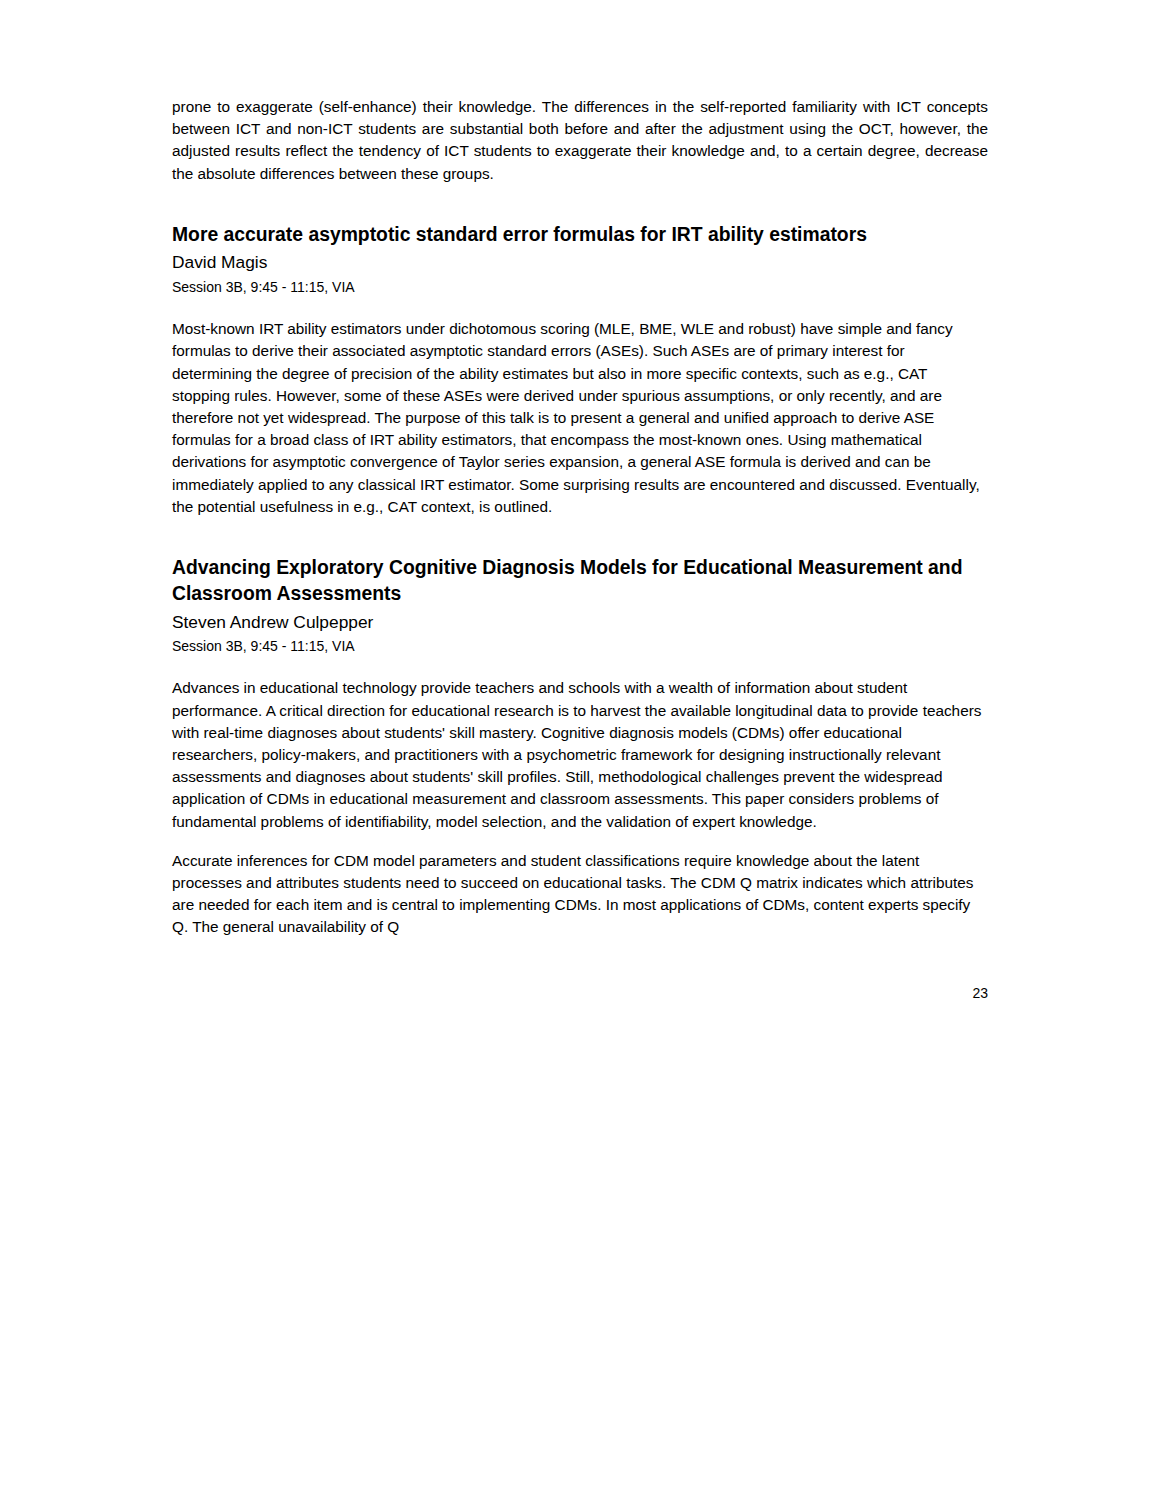prone to exaggerate (self-enhance) their knowledge. The differences in the self-reported familiarity with ICT concepts between ICT and non-ICT students are substantial both before and after the adjustment using the OCT, however, the adjusted results reflect the tendency of ICT students to exaggerate their knowledge and, to a certain degree, decrease the absolute differences between these groups.
More accurate asymptotic standard error formulas for IRT ability estimators
David Magis
Session 3B, 9:45 - 11:15, VIA
Most-known IRT ability estimators under dichotomous scoring (MLE, BME, WLE and robust) have simple and fancy formulas to derive their associated asymptotic standard errors (ASEs). Such ASEs are of primary interest for determining the degree of precision of the ability estimates but also in more specific contexts, such as e.g., CAT stopping rules. However, some of these ASEs were derived under spurious assumptions, or only recently, and are therefore not yet widespread. The purpose of this talk is to present a general and unified approach to derive ASE formulas for a broad class of IRT ability estimators, that encompass the most-known ones. Using mathematical derivations for asymptotic convergence of Taylor series expansion, a general ASE formula is derived and can be immediately applied to any classical IRT estimator. Some surprising results are encountered and discussed. Eventually, the potential usefulness in e.g., CAT context, is outlined.
Advancing Exploratory Cognitive Diagnosis Models for Educational Measurement and Classroom Assessments
Steven Andrew Culpepper
Session 3B, 9:45 - 11:15, VIA
Advances in educational technology provide teachers and schools with a wealth of information about student performance. A critical direction for educational research is to harvest the available longitudinal data to provide teachers with real-time diagnoses about students' skill mastery. Cognitive diagnosis models (CDMs) offer educational researchers, policy-makers, and practitioners with a psychometric framework for designing instructionally relevant assessments and diagnoses about students' skill profiles. Still, methodological challenges prevent the widespread application of CDMs in educational measurement and classroom assessments. This paper considers problems of fundamental problems of identifiability, model selection, and the validation of expert knowledge.
Accurate inferences for CDM model parameters and student classifications require knowledge about the latent processes and attributes students need to succeed on educational tasks. The CDM Q matrix indicates which attributes are needed for each item and is central to implementing CDMs. In most applications of CDMs, content experts specify Q. The general unavailability of Q
23